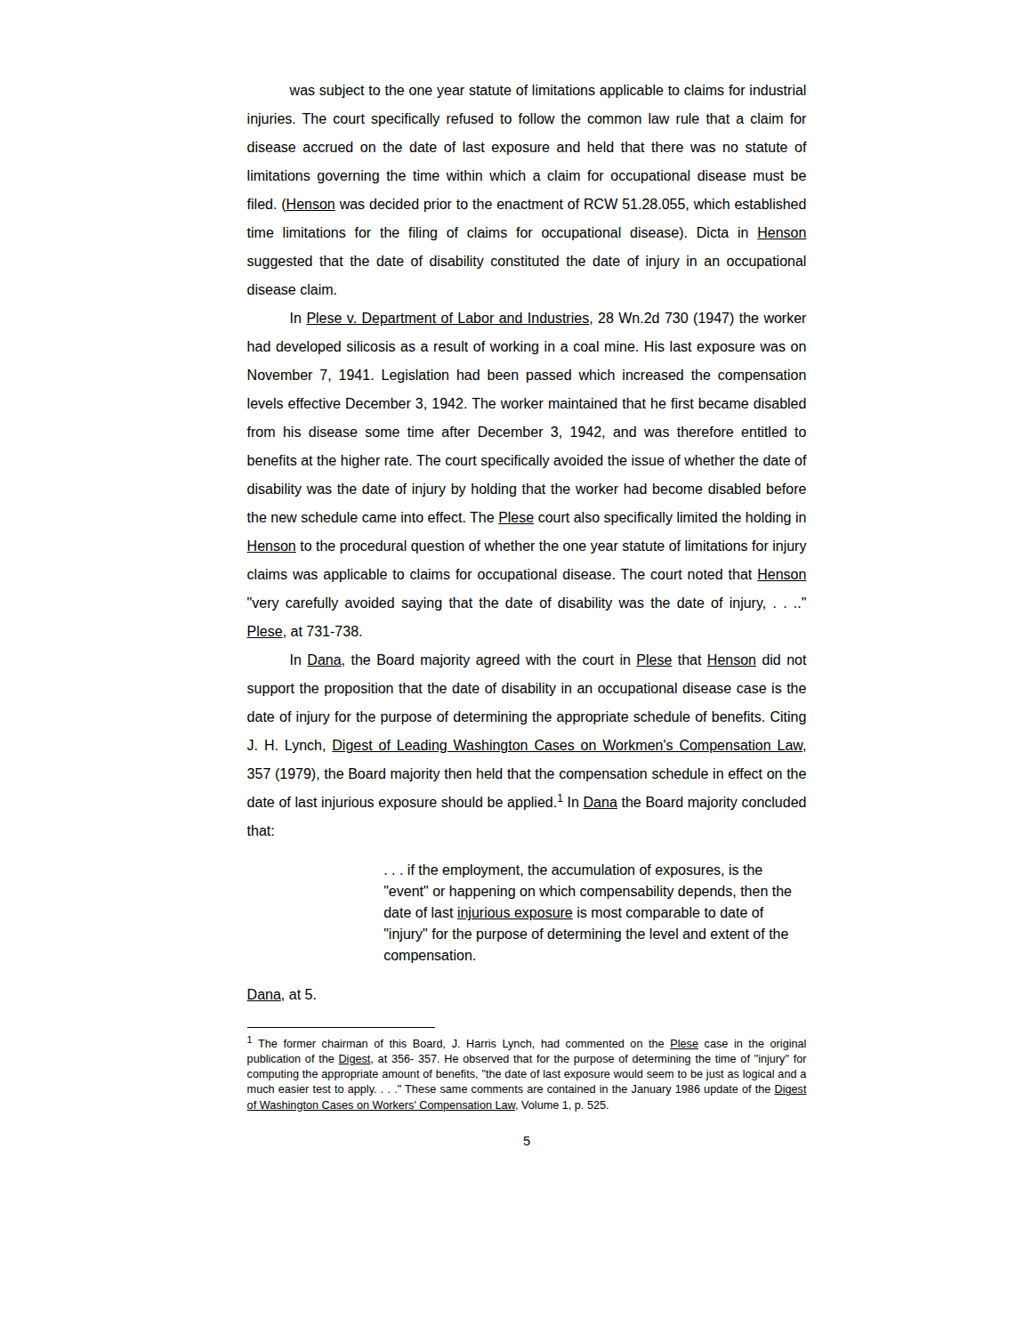was subject to the one year statute of limitations applicable to claims for industrial injuries. The court specifically refused to follow the common law rule that a claim for disease accrued on the date of last exposure and held that there was no statute of limitations governing the time within which a claim for occupational disease must be filed. (Henson was decided prior to the enactment of RCW 51.28.055, which established time limitations for the filing of claims for occupational disease). Dicta in Henson suggested that the date of disability constituted the date of injury in an occupational disease claim.
In Plese v. Department of Labor and Industries, 28 Wn.2d 730 (1947) the worker had developed silicosis as a result of working in a coal mine. His last exposure was on November 7, 1941. Legislation had been passed which increased the compensation levels effective December 3, 1942. The worker maintained that he first became disabled from his disease some time after December 3, 1942, and was therefore entitled to benefits at the higher rate. The court specifically avoided the issue of whether the date of disability was the date of injury by holding that the worker had become disabled before the new schedule came into effect. The Plese court also specifically limited the holding in Henson to the procedural question of whether the one year statute of limitations for injury claims was applicable to claims for occupational disease. The court noted that Henson "very carefully avoided saying that the date of disability was the date of injury, . . .." Plese, at 731-738.
In Dana, the Board majority agreed with the court in Plese that Henson did not support the proposition that the date of disability in an occupational disease case is the date of injury for the purpose of determining the appropriate schedule of benefits. Citing J. H. Lynch, Digest of Leading Washington Cases on Workmen's Compensation Law, 357 (1979), the Board majority then held that the compensation schedule in effect on the date of last injurious exposure should be applied.1 In Dana the Board majority concluded that:
. . . if the employment, the accumulation of exposures, is the "event" or happening on which compensability depends, then the date of last injurious exposure is most comparable to date of "injury" for the purpose of determining the level and extent of the compensation.
Dana, at 5.
1 The former chairman of this Board, J. Harris Lynch, had commented on the Plese case in the original publication of the Digest, at 356- 357. He observed that for the purpose of determining the time of "injury" for computing the appropriate amount of benefits, "the date of last exposure would seem to be just as logical and a much easier test to apply. . . ." These same comments are contained in the January 1986 update of the Digest of Washington Cases on Workers' Compensation Law, Volume 1, p. 525.
5